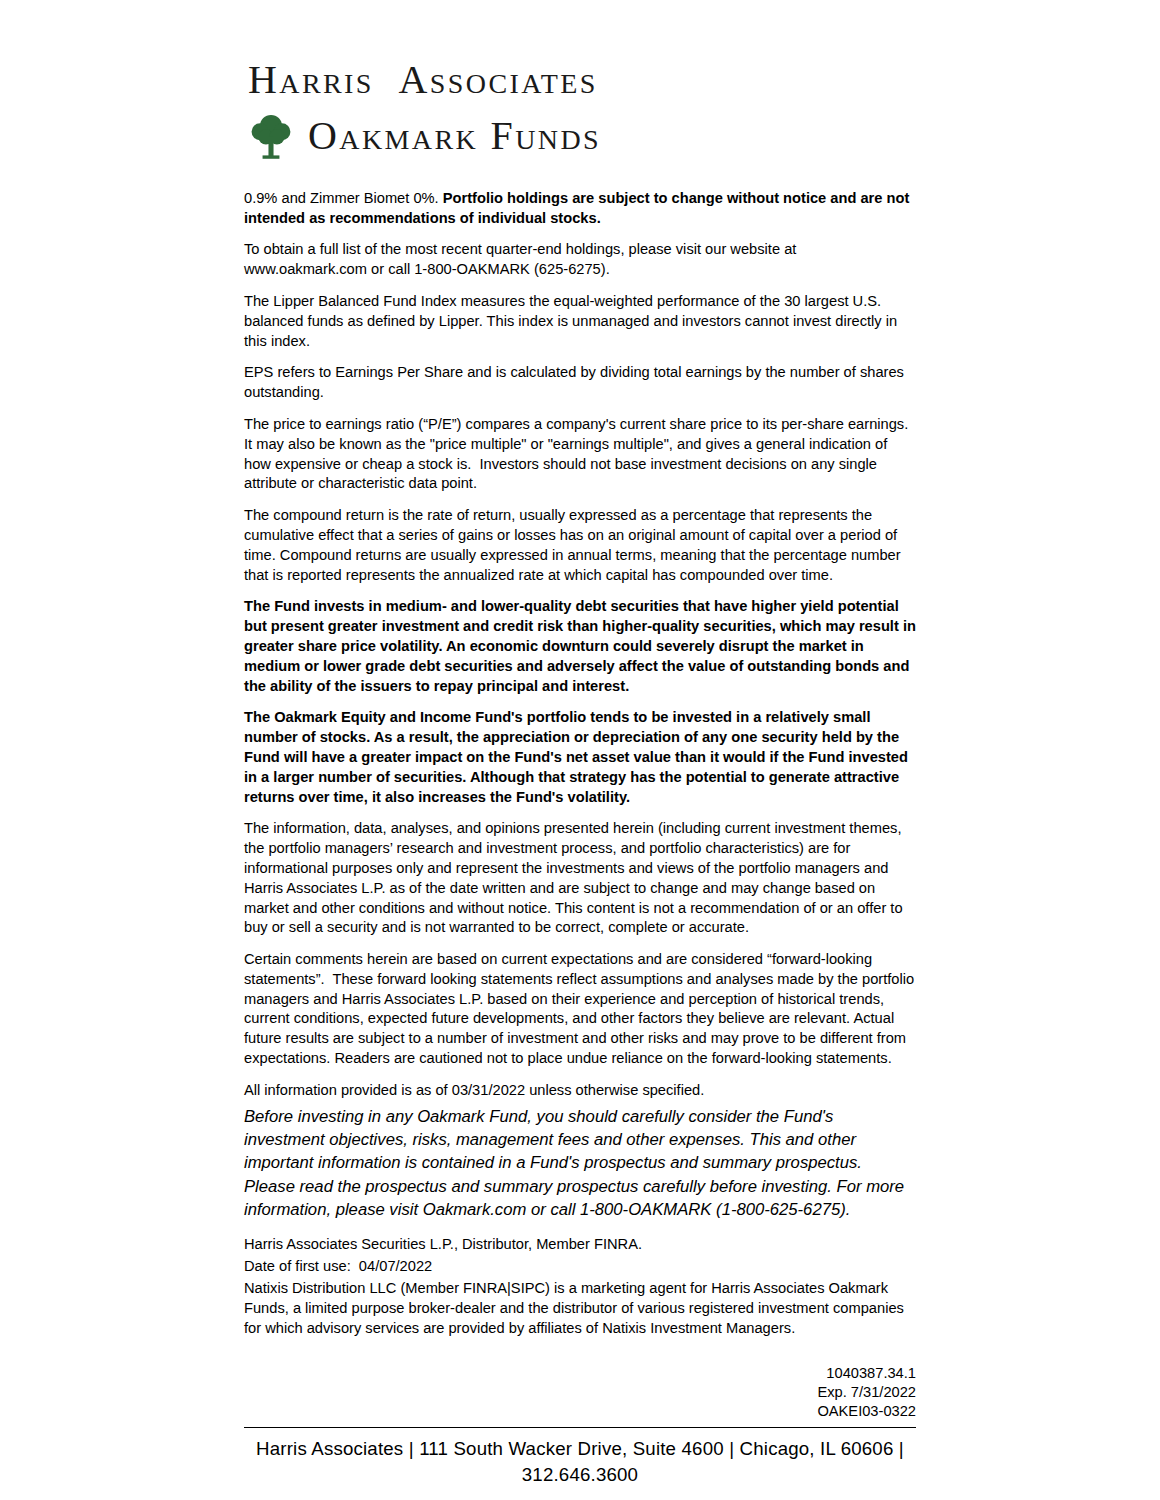Harris Associates
Oakmark Funds
0.9% and Zimmer Biomet 0%. Portfolio holdings are subject to change without notice and are not intended as recommendations of individual stocks.
To obtain a full list of the most recent quarter-end holdings, please visit our website at www.oakmark.com or call 1-800-OAKMARK (625-6275).
The Lipper Balanced Fund Index measures the equal-weighted performance of the 30 largest U.S. balanced funds as defined by Lipper. This index is unmanaged and investors cannot invest directly in this index.
EPS refers to Earnings Per Share and is calculated by dividing total earnings by the number of shares outstanding.
The price to earnings ratio (“P/E”) compares a company's current share price to its per-share earnings. It may also be known as the "price multiple" or "earnings multiple", and gives a general indication of how expensive or cheap a stock is. Investors should not base investment decisions on any single attribute or characteristic data point.
The compound return is the rate of return, usually expressed as a percentage that represents the cumulative effect that a series of gains or losses has on an original amount of capital over a period of time. Compound returns are usually expressed in annual terms, meaning that the percentage number that is reported represents the annualized rate at which capital has compounded over time.
The Fund invests in medium- and lower-quality debt securities that have higher yield potential but present greater investment and credit risk than higher-quality securities, which may result in greater share price volatility. An economic downturn could severely disrupt the market in medium or lower grade debt securities and adversely affect the value of outstanding bonds and the ability of the issuers to repay principal and interest.
The Oakmark Equity and Income Fund's portfolio tends to be invested in a relatively small number of stocks. As a result, the appreciation or depreciation of any one security held by the Fund will have a greater impact on the Fund's net asset value than it would if the Fund invested in a larger number of securities. Although that strategy has the potential to generate attractive returns over time, it also increases the Fund's volatility.
The information, data, analyses, and opinions presented herein (including current investment themes, the portfolio managers’ research and investment process, and portfolio characteristics) are for informational purposes only and represent the investments and views of the portfolio managers and Harris Associates L.P. as of the date written and are subject to change and may change based on market and other conditions and without notice. This content is not a recommendation of or an offer to buy or sell a security and is not warranted to be correct, complete or accurate.
Certain comments herein are based on current expectations and are considered “forward-looking statements”. These forward looking statements reflect assumptions and analyses made by the portfolio managers and Harris Associates L.P. based on their experience and perception of historical trends, current conditions, expected future developments, and other factors they believe are relevant. Actual future results are subject to a number of investment and other risks and may prove to be different from expectations. Readers are cautioned not to place undue reliance on the forward-looking statements.
All information provided is as of 03/31/2022 unless otherwise specified.
Before investing in any Oakmark Fund, you should carefully consider the Fund's investment objectives, risks, management fees and other expenses. This and other important information is contained in a Fund's prospectus and summary prospectus. Please read the prospectus and summary prospectus carefully before investing. For more information, please visit Oakmark.com or call 1-800-OAKMARK (1-800-625-6275).
Harris Associates Securities L.P., Distributor, Member FINRA.
Date of first use: 04/07/2022
Natixis Distribution LLC (Member FINRA|SIPC) is a marketing agent for Harris Associates Oakmark Funds, a limited purpose broker-dealer and the distributor of various registered investment companies for which advisory services are provided by affiliates of Natixis Investment Managers.
1040387.34.1
Exp. 7/31/2022
OAKEI03-0322
Harris Associates | 111 South Wacker Drive, Suite 4600 | Chicago, IL 60606 | 312.646.3600